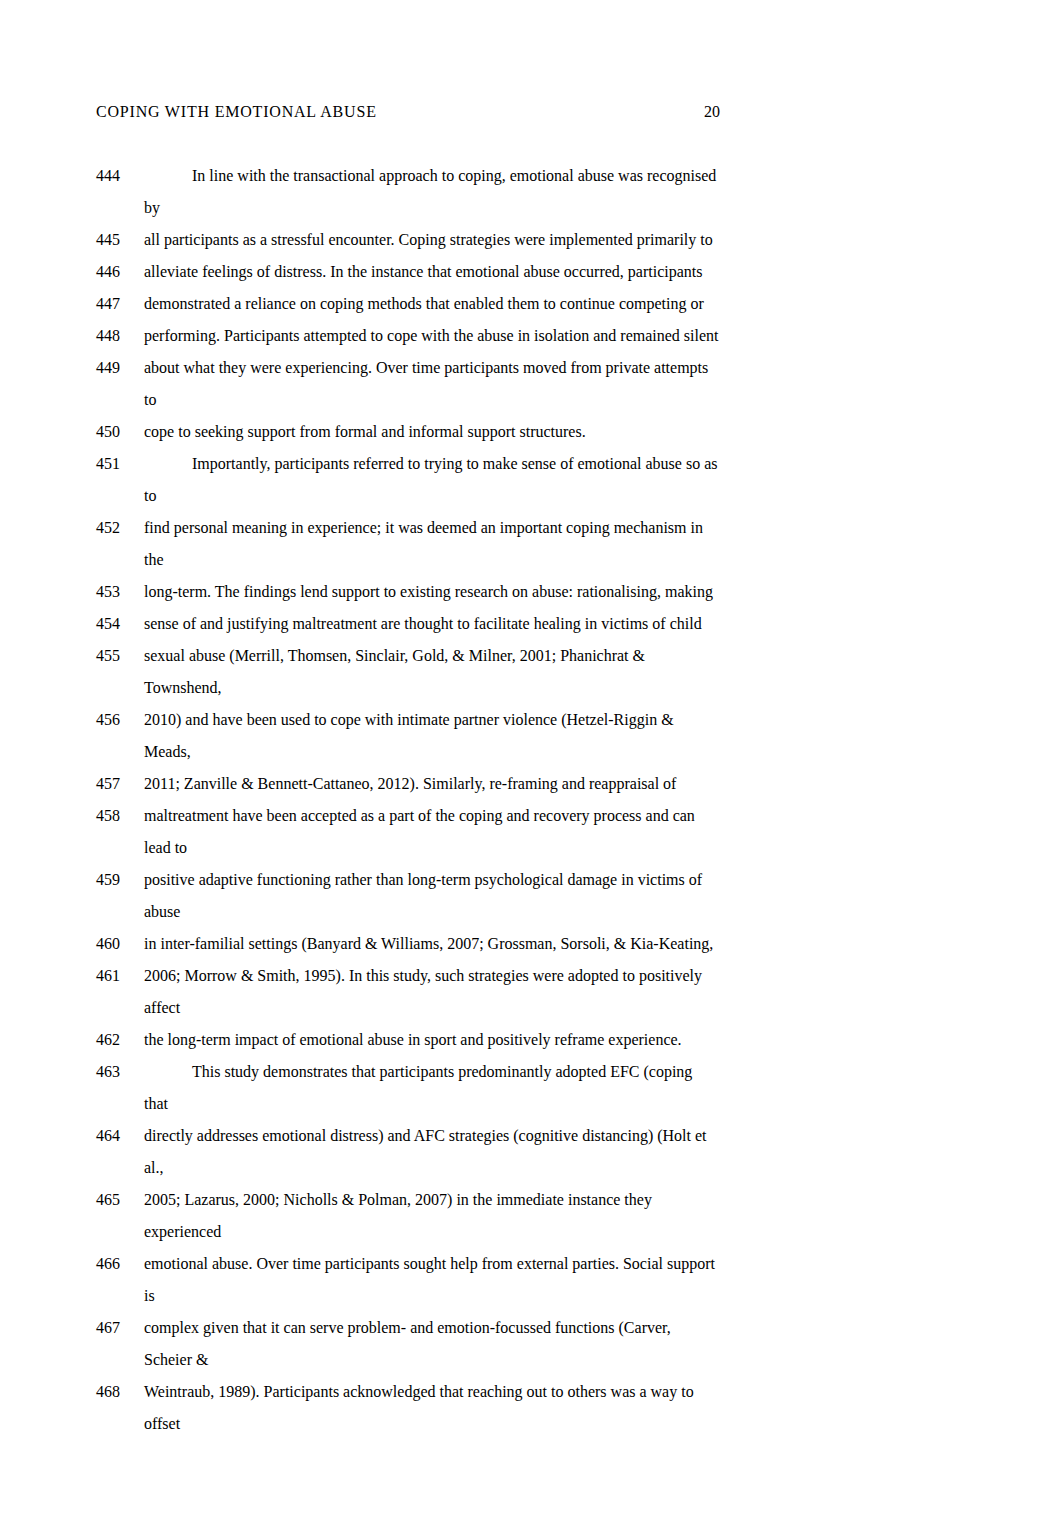Coping with Emotional Abuse 20
In line with the transactional approach to coping, emotional abuse was recognised by all participants as a stressful encounter. Coping strategies were implemented primarily to alleviate feelings of distress. In the instance that emotional abuse occurred, participants demonstrated a reliance on coping methods that enabled them to continue competing or performing. Participants attempted to cope with the abuse in isolation and remained silent about what they were experiencing. Over time participants moved from private attempts to cope to seeking support from formal and informal support structures. Importantly, participants referred to trying to make sense of emotional abuse so as to find personal meaning in experience; it was deemed an important coping mechanism in the long-term. The findings lend support to existing research on abuse: rationalising, making sense of and justifying maltreatment are thought to facilitate healing in victims of child sexual abuse (Merrill, Thomsen, Sinclair, Gold, & Milner, 2001; Phanichrat & Townshend, 2010) and have been used to cope with intimate partner violence (Hetzel-Riggin & Meads, 2011; Zanville & Bennett-Cattaneo, 2012). Similarly, re-framing and reappraisal of maltreatment have been accepted as a part of the coping and recovery process and can lead to positive adaptive functioning rather than long-term psychological damage in victims of abuse in inter-familial settings (Banyard & Williams, 2007; Grossman, Sorsoli, & Kia-Keating, 2006; Morrow & Smith, 1995). In this study, such strategies were adopted to positively affect the long-term impact of emotional abuse in sport and positively reframe experience. This study demonstrates that participants predominantly adopted EFC (coping that directly addresses emotional distress) and AFC strategies (cognitive distancing) (Holt et al., 2005; Lazarus, 2000; Nicholls & Polman, 2007) in the immediate instance they experienced emotional abuse. Over time participants sought help from external parties. Social support is complex given that it can serve problem- and emotion-focussed functions (Carver, Scheier & Weintraub, 1989). Participants acknowledged that reaching out to others was a way to offset